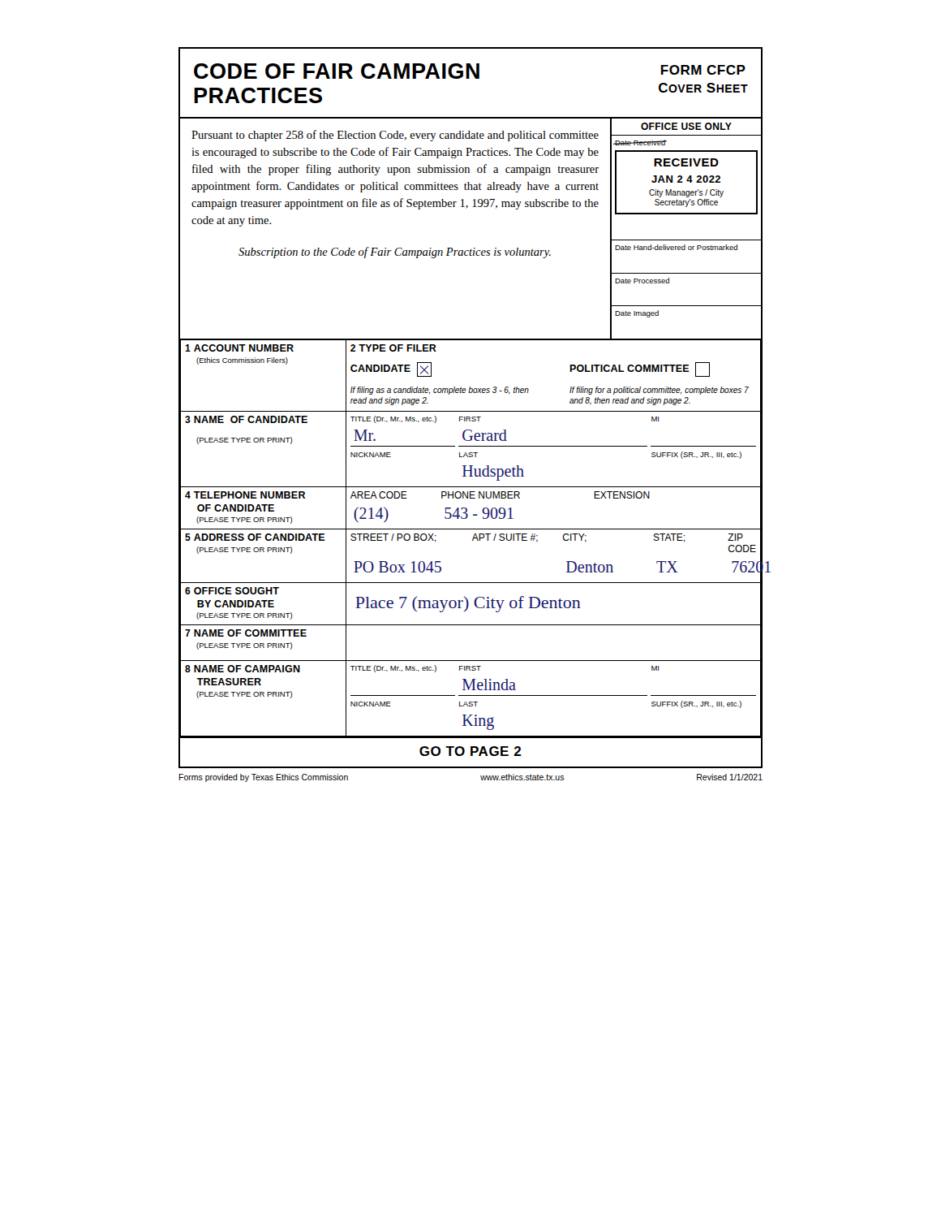CODE OF FAIR CAMPAIGN
PRACTICES
FORM CFCP
COVER SHEET
Pursuant to chapter 258 of the Election Code, every candidate and political committee is encouraged to subscribe to the Code of Fair Campaign Practices. The Code may be filed with the proper filing authority upon submission of a campaign treasurer appointment form. Candidates or political committees that already have a current campaign treasurer appointment on file as of September 1, 1997, may subscribe to the code at any time.
Subscription to the Code of Fair Campaign Practices is voluntary.
OFFICE USE ONLY
Date Received
RECEIVED
JAN 2 4 2022
City Manager's / City
Secretary's Office
Date Hand-delivered or Postmarked
Date Processed
Date Imaged
| 1 ACCOUNT NUMBER (Ethics Commission Filers) | 2 TYPE OF FILER CANDIDATE If filing as a candidate, complete boxes 3 - 6, then read and sign page 2. POLITICAL COMMITTEE If filing for a political committee, complete boxes 7 and 8, then read and sign page 2. |
| 3 NAME OF CANDIDATE (PLEASE TYPE OR PRINT) | TITLE (Dr., Mr., Ms., etc.) FIRST MI Mr. Gerard NICKNAME LAST SUFFIX (SR., JR., III, etc.) Hudspeth |
| 4 TELEPHONE NUMBER OF CANDIDATE (PLEASE TYPE OR PRINT) | AREA CODE PHONE NUMBER EXTENSION (214) 543 - 9091 |
| 5 ADDRESS OF CANDIDATE (PLEASE TYPE OR PRINT) | STREET / PO BOX; APT / SUITE #; CITY; STATE; ZIP CODE PO Box 1045 Denton TX 76201 |
| 6 OFFICE SOUGHT BY CANDIDATE (PLEASE TYPE OR PRINT) | Place 7 (mayor) City of Denton |
| 7 NAME OF COMMITTEE (PLEASE TYPE OR PRINT) | |
| 8 NAME OF CAMPAIGN TREASURER (PLEASE TYPE OR PRINT) | TITLE (Dr., Mr., Ms., etc.) FIRST MI Melinda NICKNAME LAST SUFFIX (SR., JR., III, etc.) King |
GO TO PAGE 2
Forms provided by Texas Ethics Commission
www.ethics.state.tx.us
Revised 1/1/2021